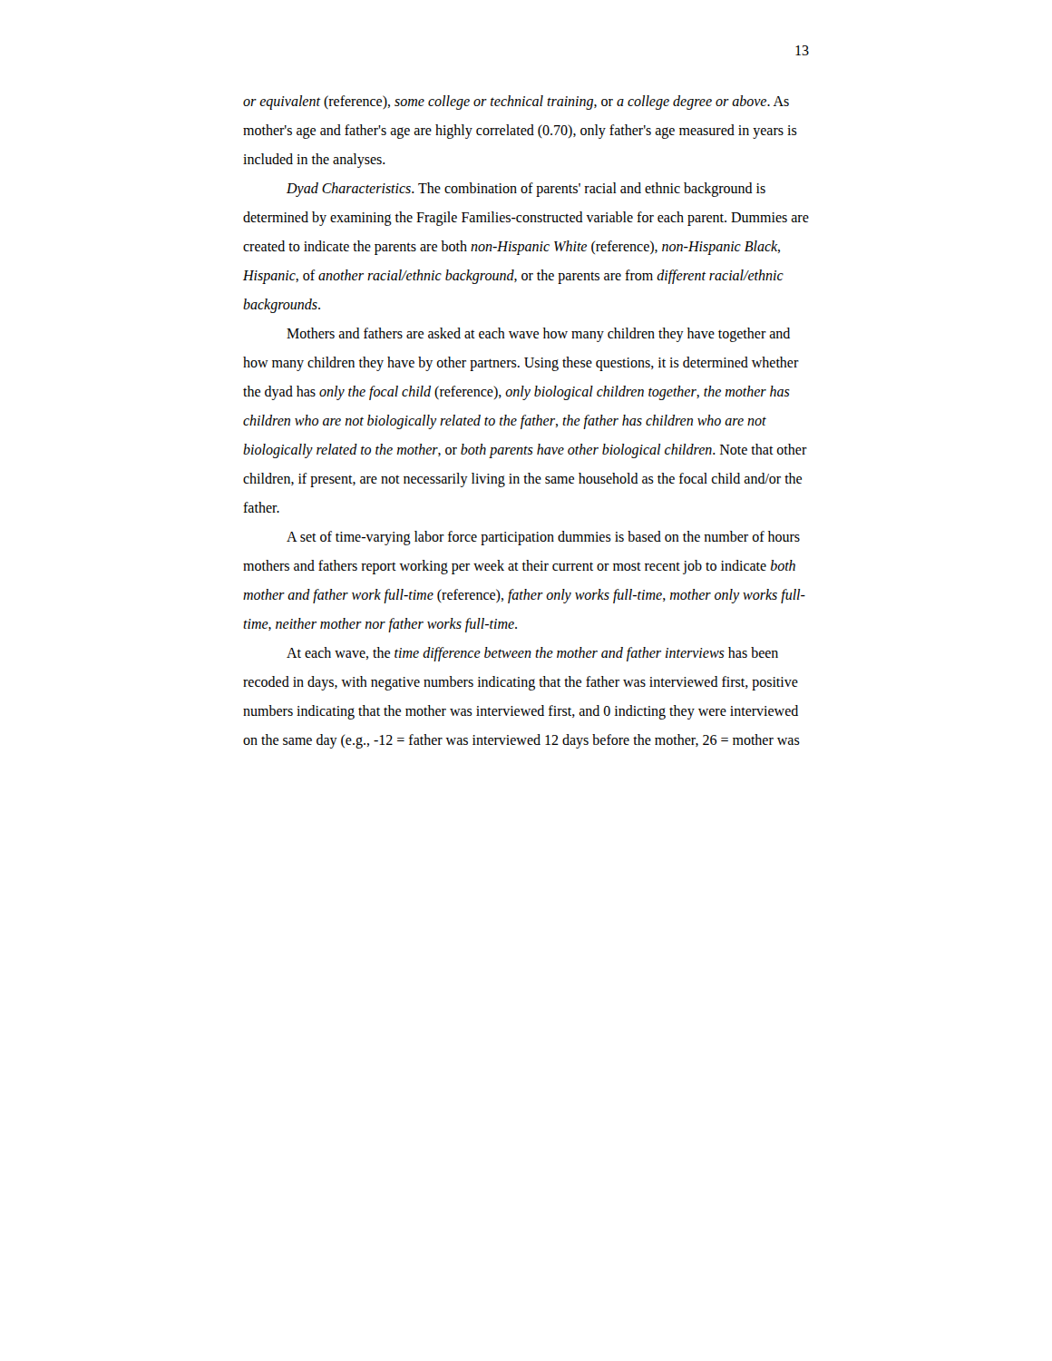13
or equivalent (reference), some college or technical training, or a college degree or above. As mother's age and father's age are highly correlated (0.70), only father's age measured in years is included in the analyses.
Dyad Characteristics. The combination of parents' racial and ethnic background is determined by examining the Fragile Families-constructed variable for each parent. Dummies are created to indicate the parents are both non-Hispanic White (reference), non-Hispanic Black, Hispanic, of another racial/ethnic background, or the parents are from different racial/ethnic backgrounds.
Mothers and fathers are asked at each wave how many children they have together and how many children they have by other partners. Using these questions, it is determined whether the dyad has only the focal child (reference), only biological children together, the mother has children who are not biologically related to the father, the father has children who are not biologically related to the mother, or both parents have other biological children. Note that other children, if present, are not necessarily living in the same household as the focal child and/or the father.
A set of time-varying labor force participation dummies is based on the number of hours mothers and fathers report working per week at their current or most recent job to indicate both mother and father work full-time (reference), father only works full-time, mother only works full-time, neither mother nor father works full-time.
At each wave, the time difference between the mother and father interviews has been recoded in days, with negative numbers indicating that the father was interviewed first, positive numbers indicating that the mother was interviewed first, and 0 indicting they were interviewed on the same day (e.g., -12 = father was interviewed 12 days before the mother, 26 = mother was